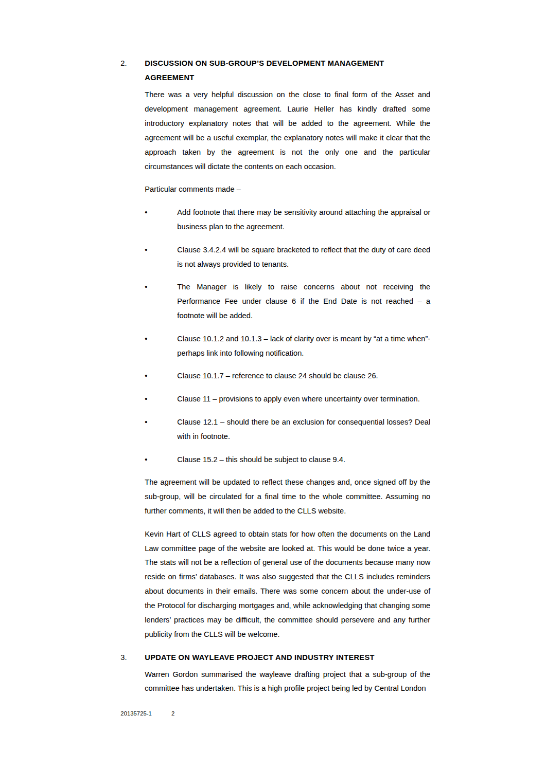2.
DISCUSSION ON SUB-GROUP’S DEVELOPMENT MANAGEMENT AGREEMENT
There was a very helpful discussion on the close to final form of the Asset and development management agreement. Laurie Heller has kindly drafted some introductory explanatory notes that will be added to the agreement. While the agreement will be a useful exemplar, the explanatory notes will make it clear that the approach taken by the agreement is not the only one and the particular circumstances will dictate the contents on each occasion.
Particular comments made –
•Add footnote that there may be sensitivity around attaching the appraisal or business plan to the agreement.
•Clause 3.4.2.4 will be square bracketed to reflect that the duty of care deed is not always provided to tenants.
•The Manager is likely to raise concerns about not receiving the Performance Fee under clause 6 if the End Date is not reached – a footnote will be added.
•Clause 10.1.2 and 10.1.3 – lack of clarity over is meant by “at a time when”- perhaps link into following notification.
•Clause 10.1.7 – reference to clause 24 should be clause 26.
•Clause 11 – provisions to apply even where uncertainty over termination.
•Clause 12.1 – should there be an exclusion for consequential losses? Deal with in footnote.
•Clause 15.2 – this should be subject to clause 9.4.
The agreement will be updated to reflect these changes and, once signed off by the sub-group, will be circulated for a final time to the whole committee. Assuming no further comments, it will then be added to the CLLS website.
Kevin Hart of CLLS agreed to obtain stats for how often the documents on the Land Law committee page of the website are looked at. This would be done twice a year. The stats will not be a reflection of general use of the documents because many now reside on firms’ databases. It was also suggested that the CLLS includes reminders about documents in their emails. There was some concern about the under-use of the Protocol for discharging mortgages and, while acknowledging that changing some lenders’ practices may be difficult, the committee should persevere and any further publicity from the CLLS will be welcome.
3.
UPDATE ON WAYLEAVE PROJECT AND INDUSTRY INTEREST
Warren Gordon summarised the wayleave drafting project that a sub-group of the committee has undertaken. This is a high profile project being led by Central London
20135725-1 2